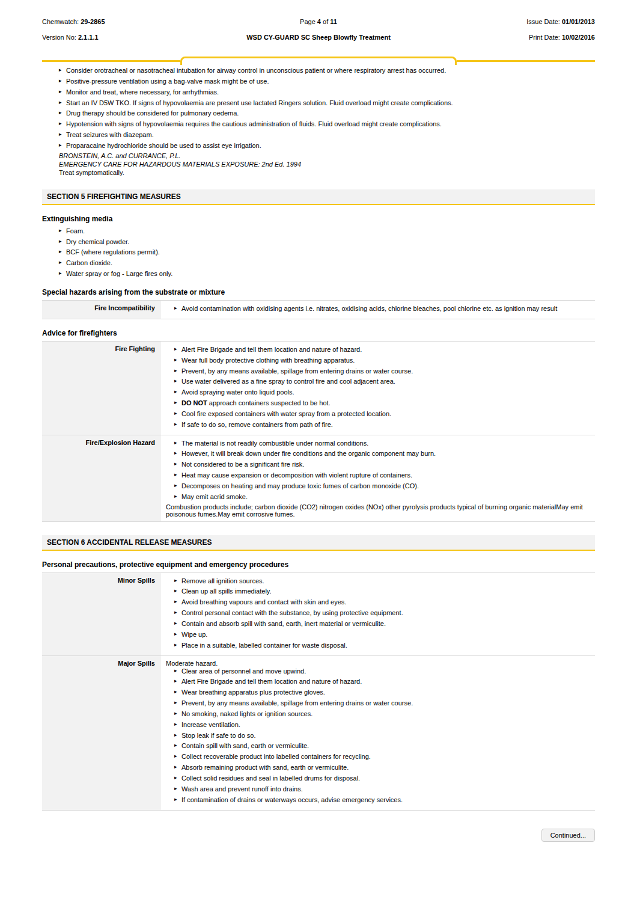Chemwatch: 29-2865
Page 4 of 11
Issue Date: 01/01/2013
Version No: 2.1.1.1
WSD CY-GUARD SC Sheep Blowfly Treatment
Print Date: 10/02/2016
Consider orotracheal or nasotracheal intubation for airway control in unconscious patient or where respiratory arrest has occurred.
Positive-pressure ventilation using a bag-valve mask might be of use.
Monitor and treat, where necessary, for arrhythmias.
Start an IV D5W TKO. If signs of hypovolaemia are present use lactated Ringers solution. Fluid overload might create complications.
Drug therapy should be considered for pulmonary oedema.
Hypotension with signs of hypovolaemia requires the cautious administration of fluids. Fluid overload might create complications.
Treat seizures with diazepam.
Proparacaine hydrochloride should be used to assist eye irrigation.
BRONSTEIN, A.C. and CURRANCE, P.L.
EMERGENCY CARE FOR HAZARDOUS MATERIALS EXPOSURE: 2nd Ed. 1994
Treat symptomatically.
SECTION 5 FIREFIGHTING MEASURES
Extinguishing media
Foam.
Dry chemical powder.
BCF (where regulations permit).
Carbon dioxide.
Water spray or fog - Large fires only.
Special hazards arising from the substrate or mixture
| Fire Incompatibility | Avoid contamination with oxidising agents i.e. nitrates, oxidising acids, chlorine bleaches, pool chlorine etc. as ignition may result |
Advice for firefighters
| Fire Fighting | Alert Fire Brigade and tell them location and nature of hazard. Wear full body protective clothing with breathing apparatus. Prevent, by any means available, spillage from entering drains or water course. Use water delivered as a fine spray to control fire and cool adjacent area. Avoid spraying water onto liquid pools. DO NOT approach containers suspected to be hot. Cool fire exposed containers with water spray from a protected location. If safe to do so, remove containers from path of fire. |
| Fire/Explosion Hazard | The material is not readily combustible under normal conditions. However, it will break down under fire conditions and the organic component may burn. Not considered to be a significant fire risk. Heat may cause expansion or decomposition with violent rupture of containers. Decomposes on heating and may produce toxic fumes of carbon monoxide (CO). May emit acrid smoke. Combustion products include; carbon dioxide (CO2) nitrogen oxides (NOx) other pyrolysis products typical of burning organic materialMay emit poisonous fumes.May emit corrosive fumes. |
SECTION 6 ACCIDENTAL RELEASE MEASURES
Personal precautions, protective equipment and emergency procedures
| Minor Spills | Remove all ignition sources. Clean up all spills immediately. Avoid breathing vapours and contact with skin and eyes. Control personal contact with the substance, by using protective equipment. Contain and absorb spill with sand, earth, inert material or vermiculite. Wipe up. Place in a suitable, labelled container for waste disposal. |
| Major Spills | Moderate hazard. Clear area of personnel and move upwind. Alert Fire Brigade and tell them location and nature of hazard. Wear breathing apparatus plus protective gloves. Prevent, by any means available, spillage from entering drains or water course. No smoking, naked lights or ignition sources. Increase ventilation. Stop leak if safe to do so. Contain spill with sand, earth or vermiculite. Collect recoverable product into labelled containers for recycling. Absorb remaining product with sand, earth or vermiculite. Collect solid residues and seal in labelled drums for disposal. Wash area and prevent runoff into drains. If contamination of drains or waterways occurs, advise emergency services. |
Continued...